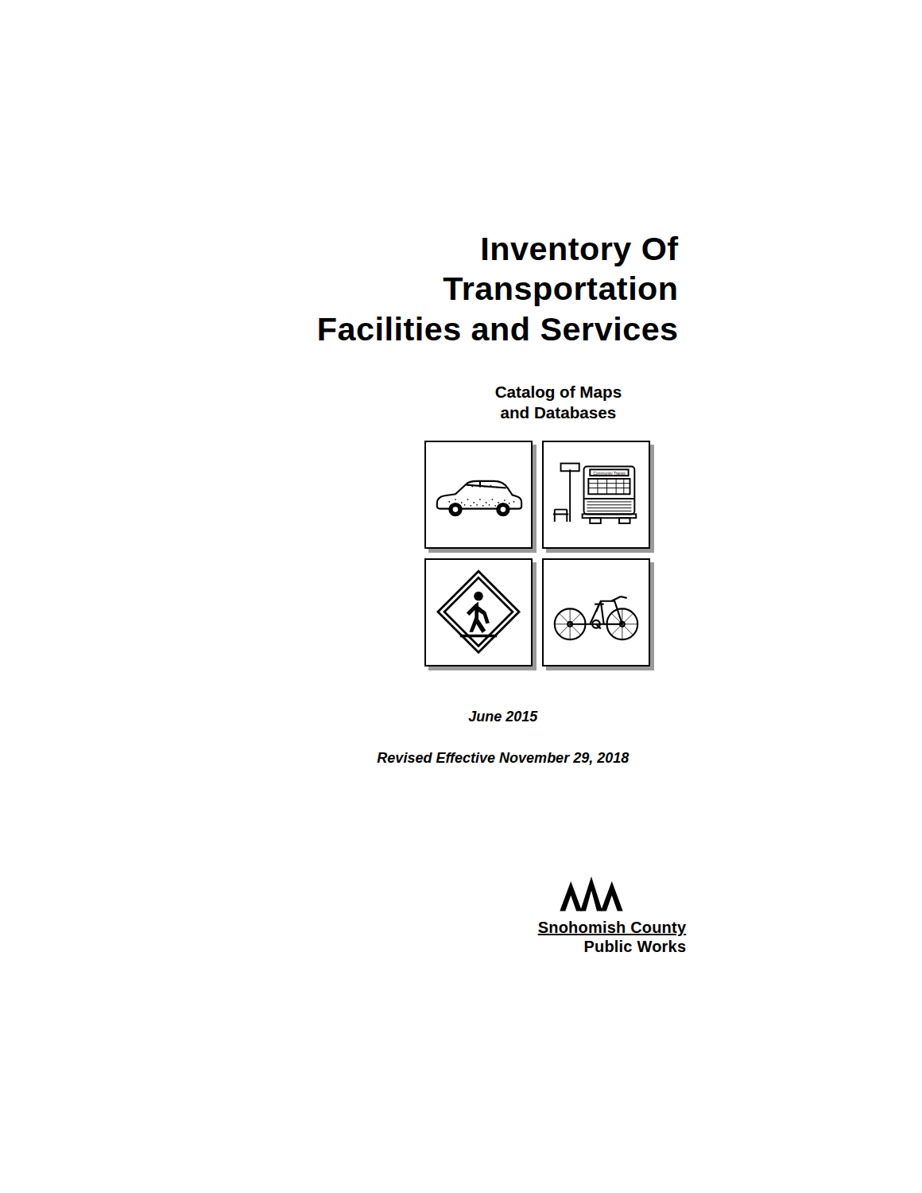Inventory Of
Transportation
Facilities and Services
Catalog of Maps
and Databases
Community Transit
June 2015
Revised Effective November 29, 2018
Snohomish County
Public Works